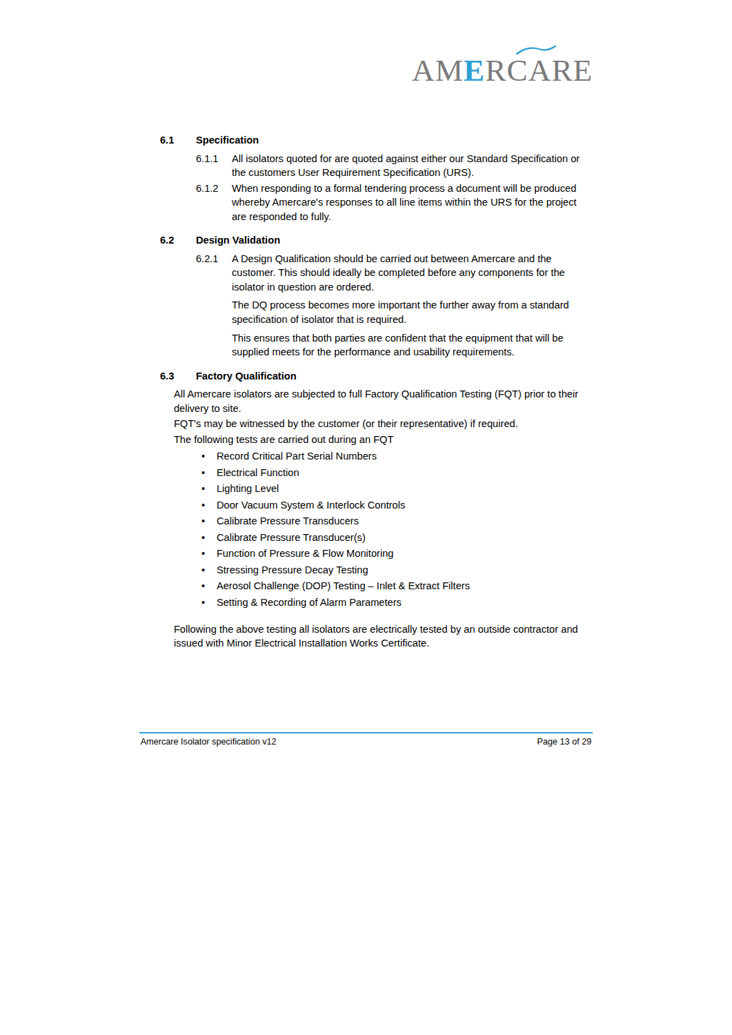AMERCARE
6.1 Specification
6.1.1 All isolators quoted for are quoted against either our Standard Specification or the customers User Requirement Specification (URS).
6.1.2 When responding to a formal tendering process a document will be produced whereby Amercare's responses to all line items within the URS for the project are responded to fully.
6.2 Design Validation
6.2.1 A Design Qualification should be carried out between Amercare and the customer. This should ideally be completed before any components for the isolator in question are ordered.
The DQ process becomes more important the further away from a standard specification of isolator that is required.
This ensures that both parties are confident that the equipment that will be supplied meets for the performance and usability requirements.
6.3 Factory Qualification
All Amercare isolators are subjected to full Factory Qualification Testing (FQT) prior to their delivery to site.
FQT's may be witnessed by the customer (or their representative) if required.
The following tests are carried out during an FQT
Record Critical Part Serial Numbers
Electrical Function
Lighting Level
Door Vacuum System & Interlock Controls
Calibrate Pressure Transducers
Calibrate Pressure Transducer(s)
Function of Pressure & Flow Monitoring
Stressing Pressure Decay Testing
Aerosol Challenge (DOP) Testing – Inlet & Extract Filters
Setting & Recording of Alarm Parameters
Following the above testing all isolators are electrically tested by an outside contractor and issued with Minor Electrical Installation Works Certificate.
Amercare Isolator specification v12 Page 13 of 29